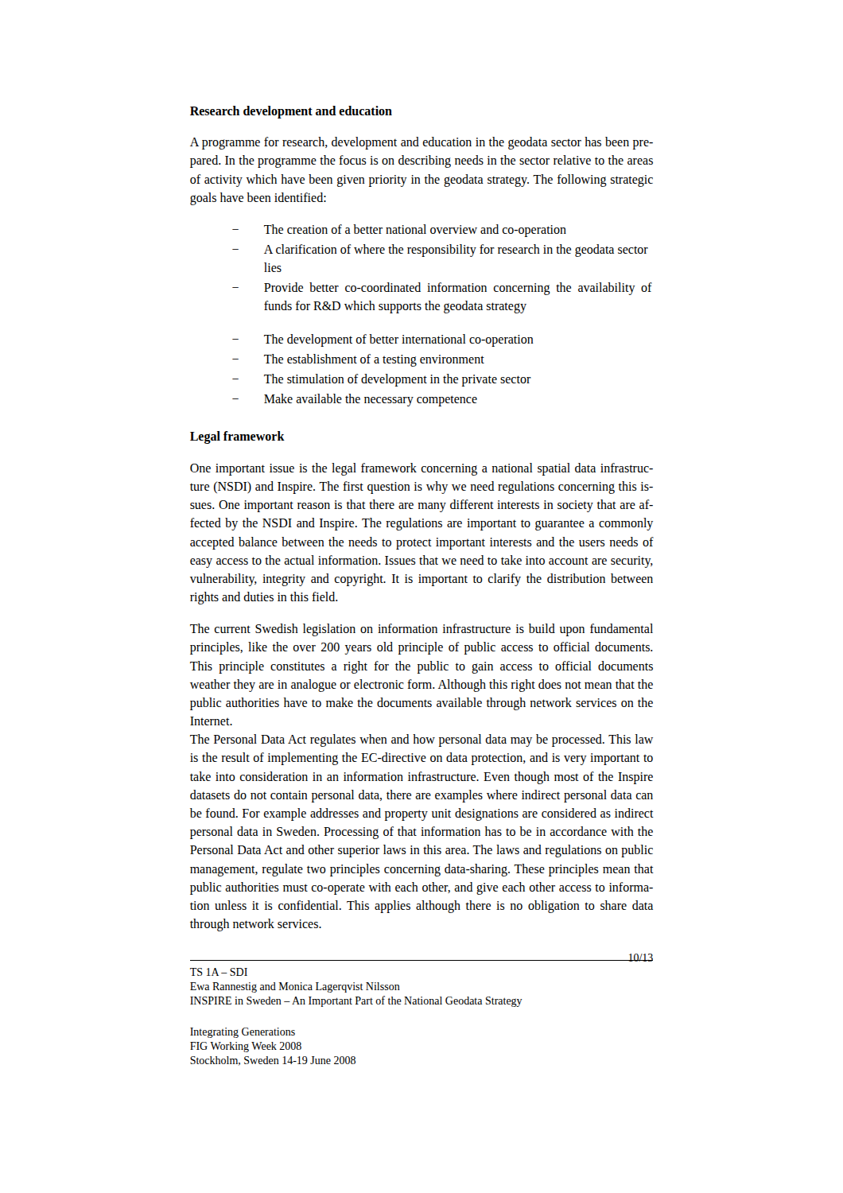Research development and education
A programme for research, development and education in the geodata sector has been prepared. In the programme the focus is on describing needs in the sector relative to the areas of activity which have been given priority in the geodata strategy. The following strategic goals have been identified:
The creation of a better national overview and co-operation
A clarification of where the responsibility for research in the geodata sector lies
Provide better co-coordinated information concerning the availability of funds for R&D which supports the geodata strategy
The development of better international co-operation
The establishment of a testing environment
The stimulation of development in the private sector
Make available the necessary competence
Legal framework
One important issue is the legal framework concerning a national spatial data infrastructure (NSDI) and Inspire. The first question is why we need regulations concerning this issues. One important reason is that there are many different interests in society that are affected by the NSDI and Inspire. The regulations are important to guarantee a commonly accepted balance between the needs to protect important interests and the users needs of easy access to the actual information. Issues that we need to take into account are security, vulnerability, integrity and copyright. It is important to clarify the distribution between rights and duties in this field.
The current Swedish legislation on information infrastructure is build upon fundamental principles, like the over 200 years old principle of public access to official documents. This principle constitutes a right for the public to gain access to official documents weather they are in analogue or electronic form. Although this right does not mean that the public authorities have to make the documents available through network services on the Internet.
The Personal Data Act regulates when and how personal data may be processed. This law is the result of implementing the EC-directive on data protection, and is very important to take into consideration in an information infrastructure. Even though most of the Inspire datasets do not contain personal data, there are examples where indirect personal data can be found. For example addresses and property unit designations are considered as indirect personal data in Sweden. Processing of that information has to be in accordance with the Personal Data Act and other superior laws in this area. The laws and regulations on public management, regulate two principles concerning data-sharing. These principles mean that public authorities must co-operate with each other, and give each other access to information unless it is confidential. This applies although there is no obligation to share data through network services.
10/13
TS 1A – SDI
Ewa Rannestig and Monica Lagerqvist Nilsson
INSPIRE in Sweden – An Important Part of the National Geodata Strategy
Integrating Generations
FIG Working Week 2008
Stockholm, Sweden 14-19 June 2008